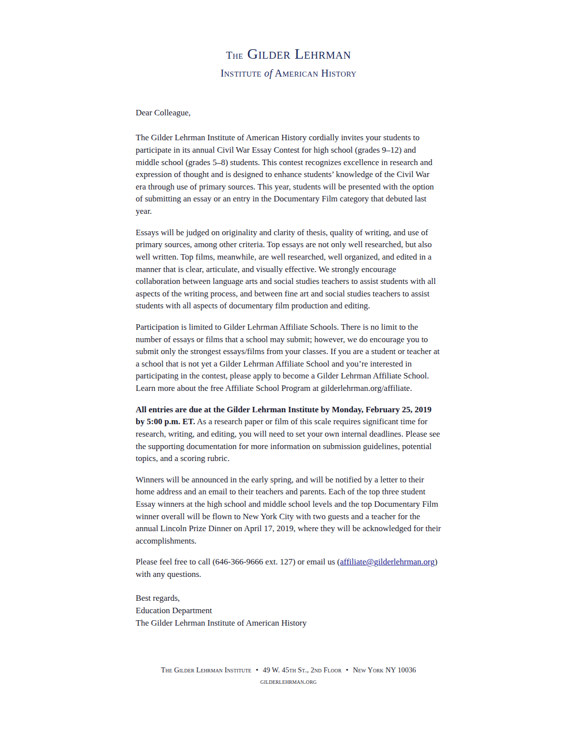The Gilder Lehrman
Institute of American History
Dear Colleague,
The Gilder Lehrman Institute of American History cordially invites your students to participate in its annual Civil War Essay Contest for high school (grades 9–12) and middle school (grades 5–8) students. This contest recognizes excellence in research and expression of thought and is designed to enhance students’ knowledge of the Civil War era through use of primary sources. This year, students will be presented with the option of submitting an essay or an entry in the Documentary Film category that debuted last year.
Essays will be judged on originality and clarity of thesis, quality of writing, and use of primary sources, among other criteria. Top essays are not only well researched, but also well written. Top films, meanwhile, are well researched, well organized, and edited in a manner that is clear, articulate, and visually effective. We strongly encourage collaboration between language arts and social studies teachers to assist students with all aspects of the writing process, and between fine art and social studies teachers to assist students with all aspects of documentary film production and editing.
Participation is limited to Gilder Lehrman Affiliate Schools. There is no limit to the number of essays or films that a school may submit; however, we do encourage you to submit only the strongest essays/films from your classes. If you are a student or teacher at a school that is not yet a Gilder Lehrman Affiliate School and you’re interested in participating in the contest, please apply to become a Gilder Lehrman Affiliate School. Learn more about the free Affiliate School Program at gilderlehrman.org/affiliate.
All entries are due at the Gilder Lehrman Institute by Monday, February 25, 2019 by 5:00 p.m. ET. As a research paper or film of this scale requires significant time for research, writing, and editing, you will need to set your own internal deadlines. Please see the supporting documentation for more information on submission guidelines, potential topics, and a scoring rubric.
Winners will be announced in the early spring, and will be notified by a letter to their home address and an email to their teachers and parents. Each of the top three student Essay winners at the high school and middle school levels and the top Documentary Film winner overall will be flown to New York City with two guests and a teacher for the annual Lincoln Prize Dinner on April 17, 2019, where they will be acknowledged for their accomplishments.
Please feel free to call (646-366-9666 ext. 127) or email us (affiliate@gilderlehrman.org) with any questions.
Best regards,
Education Department
The Gilder Lehrman Institute of American History
The Gilder Lehrman Institute • 49 W. 45th St., 2nd Floor • New York NY 10036 gilderlehrman.org